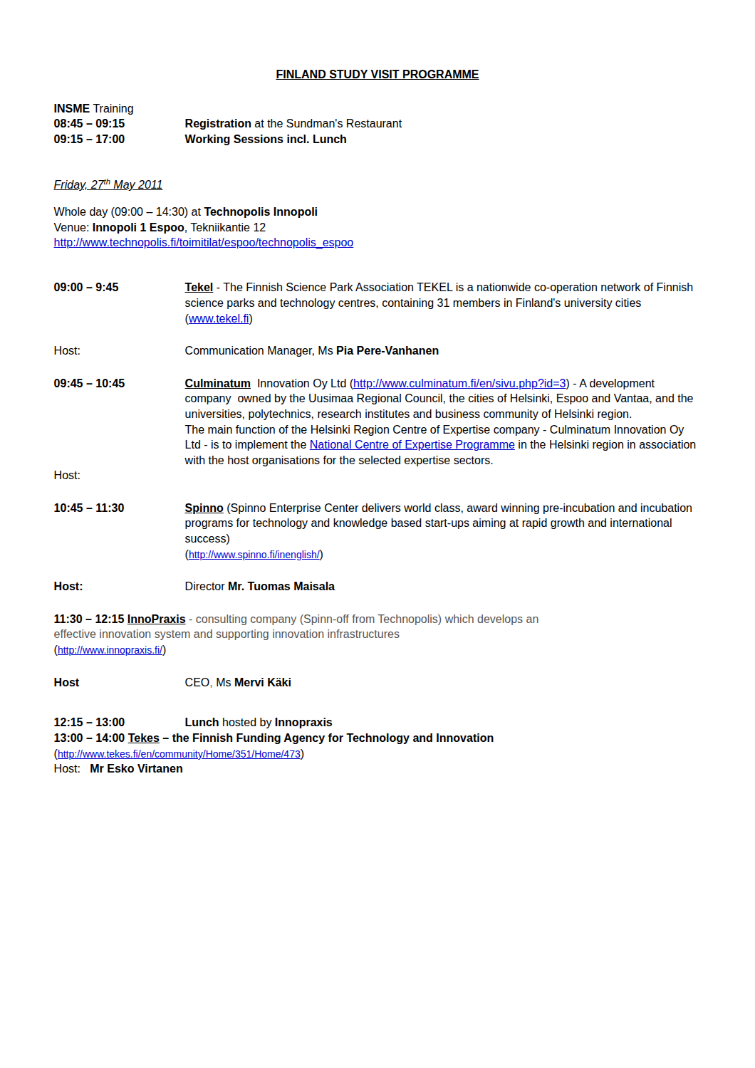FINLAND STUDY VISIT PROGRAMME
INSME Training
08:45 – 09:15
Registration at the Sundman's Restaurant
09:15 – 17:00
Working Sessions incl. Lunch
Friday, 27th May 2011
Whole day (09:00 – 14:30) at Technopolis Innopoli
Venue: Innopoli 1 Espoo, Tekniikantie 12
http://www.technopolis.fi/toimitilat/espoo/technopolis_espoo
09:00 – 9:45
Tekel - The Finnish Science Park Association TEKEL is a nationwide co-operation network of Finnish science parks and technology centres, containing 31 members in Finland's university cities (www.tekel.fi)
Host:
Communication Manager, Ms Pia Pere-Vanhanen
09:45 – 10:45
Culminatum Innovation Oy Ltd (http://www.culminatum.fi/en/sivu.php?id=3) - A development company owned by the Uusimaa Regional Council, the cities of Helsinki, Espoo and Vantaa, and the universities, polytechnics, research institutes and business community of Helsinki region.
The main function of the Helsinki Region Centre of Expertise company - Culminatum Innovation Oy Ltd - is to implement the National Centre of Expertise Programme in the Helsinki region in association with the host organisations for the selected expertise sectors.
Host:
10:45 – 11:30
Spinno (Spinno Enterprise Center delivers world class, award winning pre-incubation and incubation programs for technology and knowledge based start-ups aiming at rapid growth and international success)
(http://www.spinno.fi/inenglish/)
Host:
Director Mr. Tuomas Maisala
11:30 – 12:15 InnoPraxis - consulting company (Spinn-off from Technopolis) which develops an
effective innovation system and supporting innovation infrastructures
(http://www.innopraxis.fi/)
Host
CEO, Ms Mervi Käki
12:15 – 13:00
Lunch hosted by Innopraxis
13:00 – 14:00 Tekes – the Finnish Funding Agency for Technology and Innovation
(http://www.tekes.fi/en/community/Home/351/Home/473)
Host: Mr Esko Virtanen